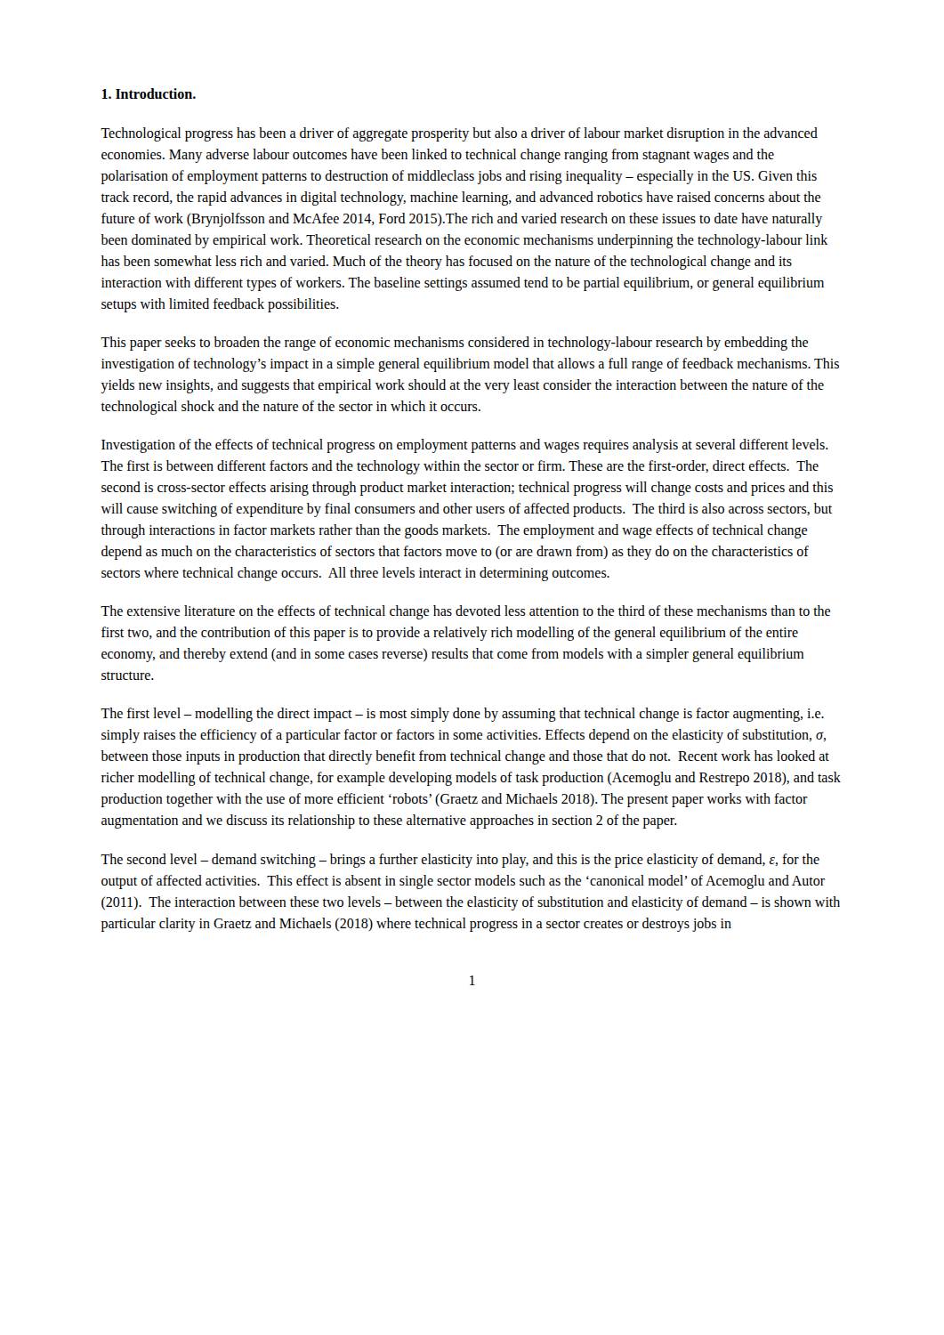1. Introduction.
Technological progress has been a driver of aggregate prosperity but also a driver of labour market disruption in the advanced economies. Many adverse labour outcomes have been linked to technical change ranging from stagnant wages and the polarisation of employment patterns to destruction of middleclass jobs and rising inequality – especially in the US. Given this track record, the rapid advances in digital technology, machine learning, and advanced robotics have raised concerns about the future of work (Brynjolfsson and McAfee 2014, Ford 2015).The rich and varied research on these issues to date have naturally been dominated by empirical work. Theoretical research on the economic mechanisms underpinning the technology-labour link has been somewhat less rich and varied. Much of the theory has focused on the nature of the technological change and its interaction with different types of workers. The baseline settings assumed tend to be partial equilibrium, or general equilibrium setups with limited feedback possibilities.
This paper seeks to broaden the range of economic mechanisms considered in technology-labour research by embedding the investigation of technology’s impact in a simple general equilibrium model that allows a full range of feedback mechanisms. This yields new insights, and suggests that empirical work should at the very least consider the interaction between the nature of the technological shock and the nature of the sector in which it occurs.
Investigation of the effects of technical progress on employment patterns and wages requires analysis at several different levels. The first is between different factors and the technology within the sector or firm. These are the first-order, direct effects. The second is cross-sector effects arising through product market interaction; technical progress will change costs and prices and this will cause switching of expenditure by final consumers and other users of affected products. The third is also across sectors, but through interactions in factor markets rather than the goods markets. The employment and wage effects of technical change depend as much on the characteristics of sectors that factors move to (or are drawn from) as they do on the characteristics of sectors where technical change occurs. All three levels interact in determining outcomes.
The extensive literature on the effects of technical change has devoted less attention to the third of these mechanisms than to the first two, and the contribution of this paper is to provide a relatively rich modelling of the general equilibrium of the entire economy, and thereby extend (and in some cases reverse) results that come from models with a simpler general equilibrium structure.
The first level – modelling the direct impact – is most simply done by assuming that technical change is factor augmenting, i.e. simply raises the efficiency of a particular factor or factors in some activities. Effects depend on the elasticity of substitution, σ, between those inputs in production that directly benefit from technical change and those that do not. Recent work has looked at richer modelling of technical change, for example developing models of task production (Acemoglu and Restrepo 2018), and task production together with the use of more efficient ‘robots’ (Graetz and Michaels 2018). The present paper works with factor augmentation and we discuss its relationship to these alternative approaches in section 2 of the paper.
The second level – demand switching – brings a further elasticity into play, and this is the price elasticity of demand, ε, for the output of affected activities. This effect is absent in single sector models such as the ‘canonical model’ of Acemoglu and Autor (2011). The interaction between these two levels – between the elasticity of substitution and elasticity of demand – is shown with particular clarity in Graetz and Michaels (2018) where technical progress in a sector creates or destroys jobs in
1